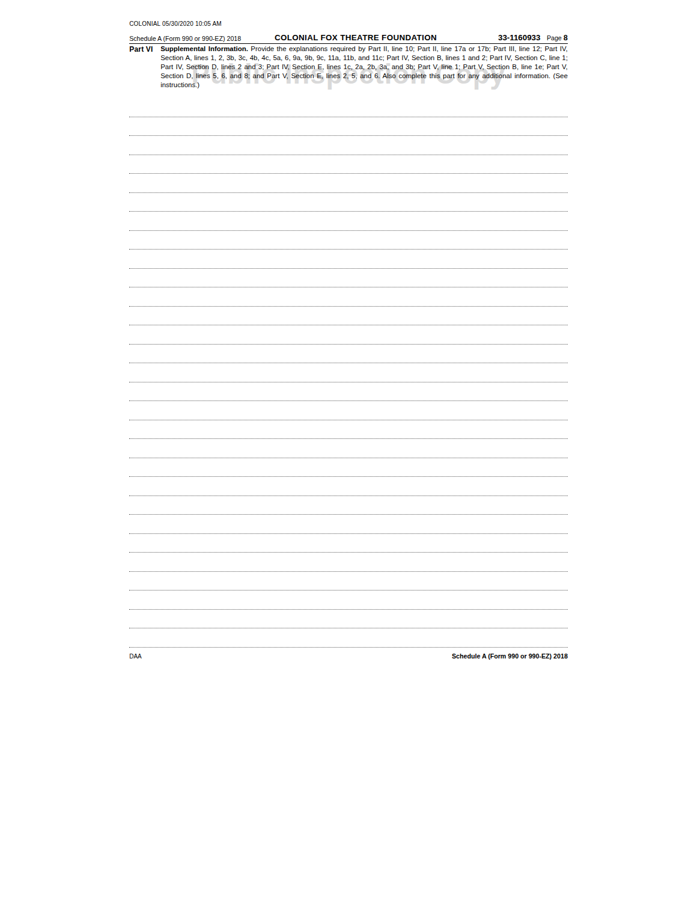COLONIAL 05/30/2020 10:05 AM
| Schedule A (Form 990 or 990-EZ) 2018 | COLONIAL FOX THEATRE FOUNDATION | 33-1160933 | Page 8 |
Public Inspection Copy
Part VI
Supplemental Information. Provide the explanations required by Part II, line 10; Part II, line 17a or 17b; Part III, line 12; Part IV, Section A, lines 1, 2, 3b, 3c, 4b, 4c, 5a, 6, 9a, 9b, 9c, 11a, 11b, and 11c; Part IV, Section B, lines 1 and 2; Part IV, Section C, line 1; Part IV, Section D, lines 2 and 3; Part IV, Section E, lines 1c, 2a, 2b, 3a, and 3b; Part V, line 1; Part V, Section B, line 1e; Part V, Section D, lines 5, 6, and 8; and Part V, Section E, lines 2, 5, and 6. Also complete this part for any additional information. (See instructions.)
DAA
Schedule A (Form 990 or 990-EZ) 2018